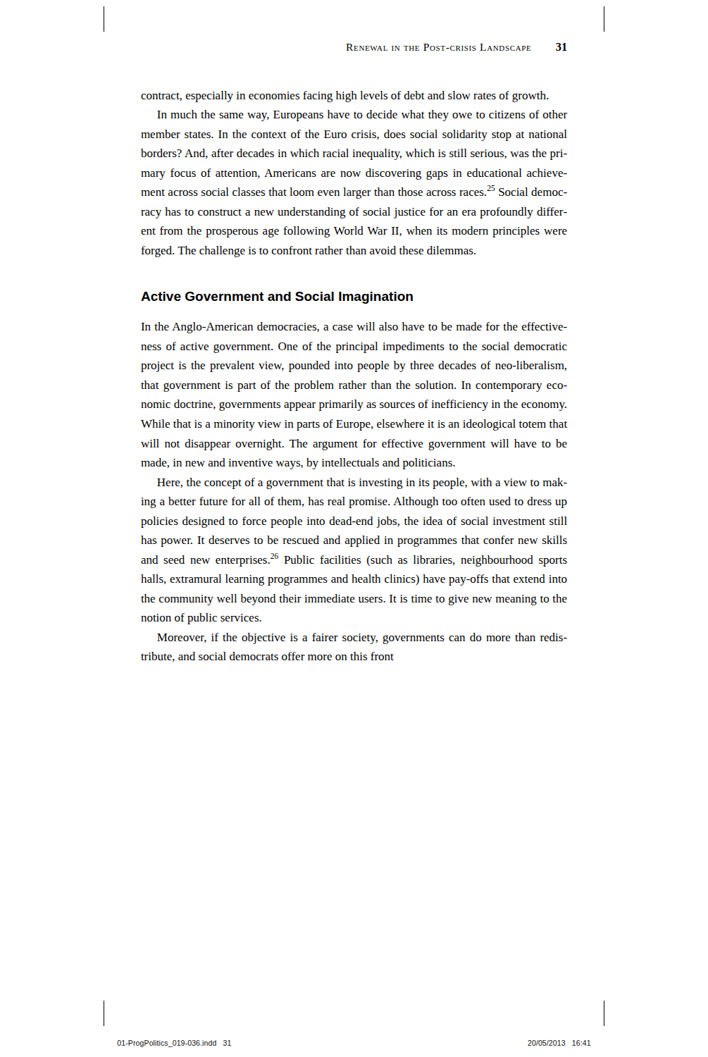Renewal in the Post-crisis Landscape 31
contract, especially in economies facing high levels of debt and slow rates of growth.
In much the same way, Europeans have to decide what they owe to citizens of other member states. In the context of the Euro crisis, does social solidarity stop at national borders? And, after decades in which racial inequality, which is still serious, was the primary focus of attention, Americans are now discovering gaps in educational achievement across social classes that loom even larger than those across races.25 Social democracy has to construct a new understanding of social justice for an era profoundly different from the prosperous age following World War II, when its modern principles were forged. The challenge is to confront rather than avoid these dilemmas.
Active Government and Social Imagination
In the Anglo-American democracies, a case will also have to be made for the effectiveness of active government. One of the principal impediments to the social democratic project is the prevalent view, pounded into people by three decades of neo-liberalism, that government is part of the problem rather than the solution. In contemporary economic doctrine, governments appear primarily as sources of inefficiency in the economy. While that is a minority view in parts of Europe, elsewhere it is an ideological totem that will not disappear overnight. The argument for effective government will have to be made, in new and inventive ways, by intellectuals and politicians.
Here, the concept of a government that is investing in its people, with a view to making a better future for all of them, has real promise. Although too often used to dress up policies designed to force people into dead-end jobs, the idea of social investment still has power. It deserves to be rescued and applied in programmes that confer new skills and seed new enterprises.26 Public facilities (such as libraries, neighbourhood sports halls, extramural learning programmes and health clinics) have pay-offs that extend into the community well beyond their immediate users. It is time to give new meaning to the notion of public services.
Moreover, if the objective is a fairer society, governments can do more than redistribute, and social democrats offer more on this front
01-ProgPolitics_019-036.indd 31 20/05/2013 16:41